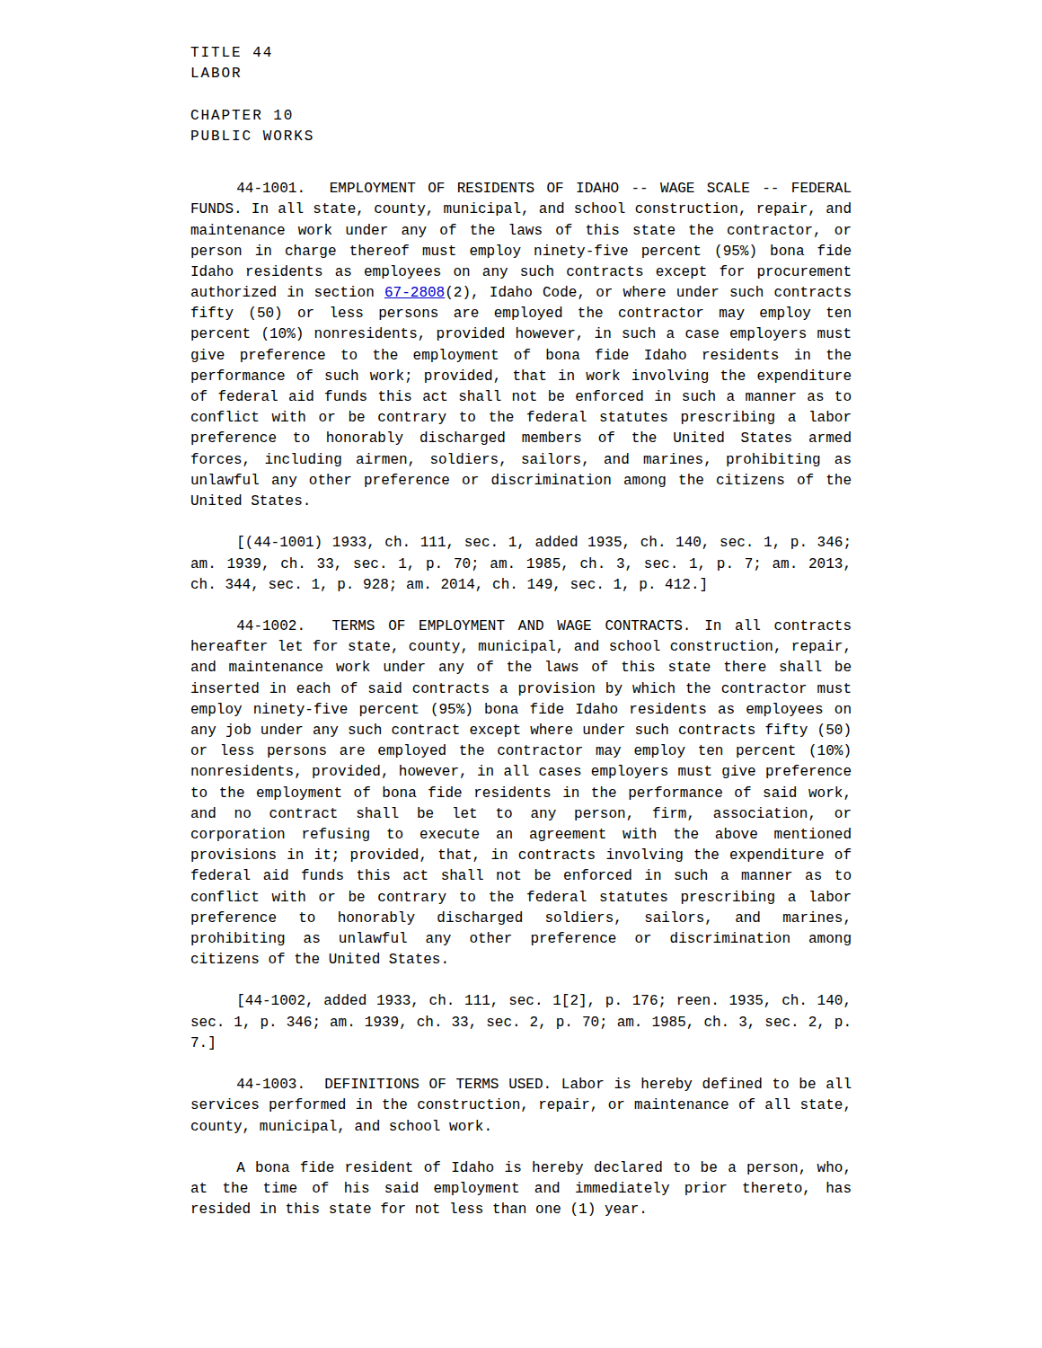TITLE 44
LABOR
CHAPTER 10
PUBLIC WORKS
44-1001. EMPLOYMENT OF RESIDENTS OF IDAHO -- WAGE SCALE -- FEDERAL FUNDS. In all state, county, municipal, and school construction, repair, and maintenance work under any of the laws of this state the contractor, or person in charge thereof must employ ninety-five percent (95%) bona fide Idaho residents as employees on any such contracts except for procurement authorized in section 67-2808(2), Idaho Code, or where under such contracts fifty (50) or less persons are employed the contractor may employ ten percent (10%) nonresidents, provided however, in such a case employers must give preference to the employment of bona fide Idaho residents in the performance of such work; provided, that in work involving the expenditure of federal aid funds this act shall not be enforced in such a manner as to conflict with or be contrary to the federal statutes prescribing a labor preference to honorably discharged members of the United States armed forces, including airmen, soldiers, sailors, and marines, prohibiting as unlawful any other preference or discrimination among the citizens of the United States.
[(44-1001) 1933, ch. 111, sec. 1, added 1935, ch. 140, sec. 1, p. 346; am. 1939, ch. 33, sec. 1, p. 70; am. 1985, ch. 3, sec. 1, p. 7; am. 2013, ch. 344, sec. 1, p. 928; am. 2014, ch. 149, sec. 1, p. 412.]
44-1002. TERMS OF EMPLOYMENT AND WAGE CONTRACTS. In all contracts hereafter let for state, county, municipal, and school construction, repair, and maintenance work under any of the laws of this state there shall be inserted in each of said contracts a provision by which the contractor must employ ninety-five percent (95%) bona fide Idaho residents as employees on any job under any such contract except where under such contracts fifty (50) or less persons are employed the contractor may employ ten percent (10%) nonresidents, provided, however, in all cases employers must give preference to the employment of bona fide residents in the performance of said work, and no contract shall be let to any person, firm, association, or corporation refusing to execute an agreement with the above mentioned provisions in it; provided, that, in contracts involving the expenditure of federal aid funds this act shall not be enforced in such a manner as to conflict with or be contrary to the federal statutes prescribing a labor preference to honorably discharged soldiers, sailors, and marines, prohibiting as unlawful any other preference or discrimination among citizens of the United States.
[44-1002, added 1933, ch. 111, sec. 1[2], p. 176; reen. 1935, ch. 140, sec. 1, p. 346; am. 1939, ch. 33, sec. 2, p. 70; am. 1985, ch. 3, sec. 2, p. 7.]
44-1003. DEFINITIONS OF TERMS USED. Labor is hereby defined to be all services performed in the construction, repair, or maintenance of all state, county, municipal, and school work.
A bona fide resident of Idaho is hereby declared to be a person, who, at the time of his said employment and immediately prior thereto, has resided in this state for not less than one (1) year.